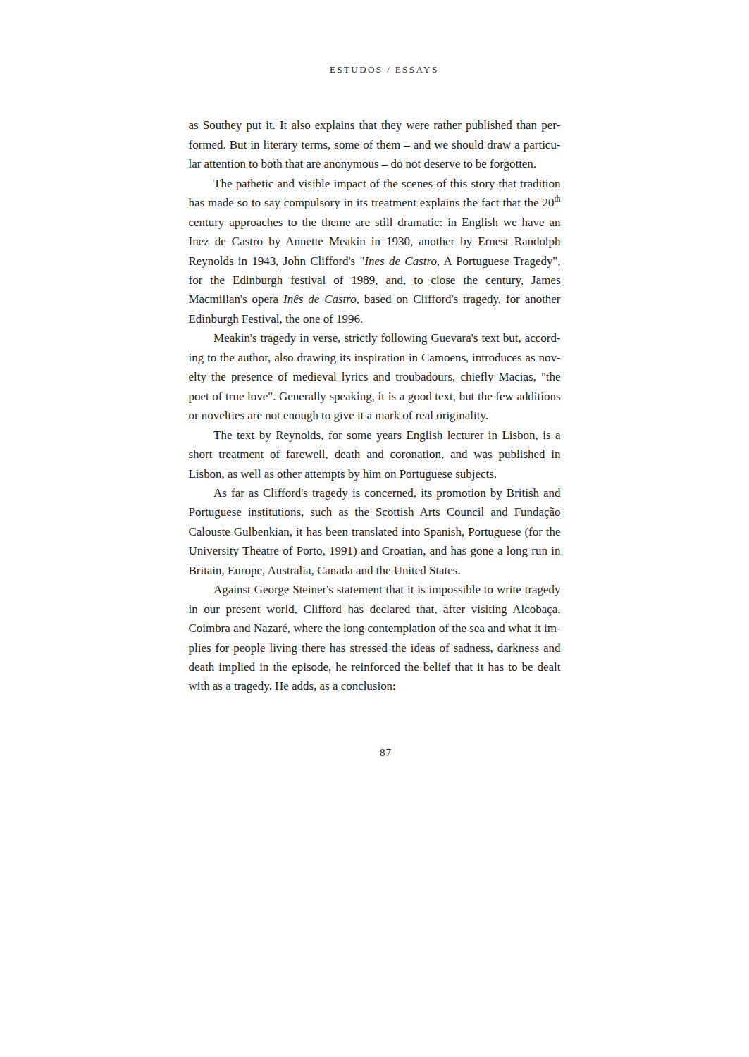Estudos / Essays
as Southey put it. It also explains that they were rather published than performed. But in literary terms, some of them – and we should draw a particular attention to both that are anonymous – do not deserve to be forgotten.
The pathetic and visible impact of the scenes of this story that tradition has made so to say compulsory in its treatment explains the fact that the 20th century approaches to the theme are still dramatic: in English we have an Inez de Castro by Annette Meakin in 1930, another by Ernest Randolph Reynolds in 1943, John Clifford's "Ines de Castro, A Portuguese Tragedy", for the Edinburgh festival of 1989, and, to close the century, James Macmillan's opera Inês de Castro, based on Clifford's tragedy, for another Edinburgh Festival, the one of 1996.
Meakin's tragedy in verse, strictly following Guevara's text but, according to the author, also drawing its inspiration in Camoens, introduces as novelty the presence of medieval lyrics and troubadours, chiefly Macias, "the poet of true love". Generally speaking, it is a good text, but the few additions or novelties are not enough to give it a mark of real originality.
The text by Reynolds, for some years English lecturer in Lisbon, is a short treatment of farewell, death and coronation, and was published in Lisbon, as well as other attempts by him on Portuguese subjects.
As far as Clifford's tragedy is concerned, its promotion by British and Portuguese institutions, such as the Scottish Arts Council and Fundação Calouste Gulbenkian, it has been translated into Spanish, Portuguese (for the University Theatre of Porto, 1991) and Croatian, and has gone a long run in Britain, Europe, Australia, Canada and the United States.
Against George Steiner's statement that it is impossible to write tragedy in our present world, Clifford has declared that, after visiting Alcobaça, Coimbra and Nazaré, where the long contemplation of the sea and what it implies for people living there has stressed the ideas of sadness, darkness and death implied in the episode, he reinforced the belief that it has to be dealt with as a tragedy. He adds, as a conclusion:
87